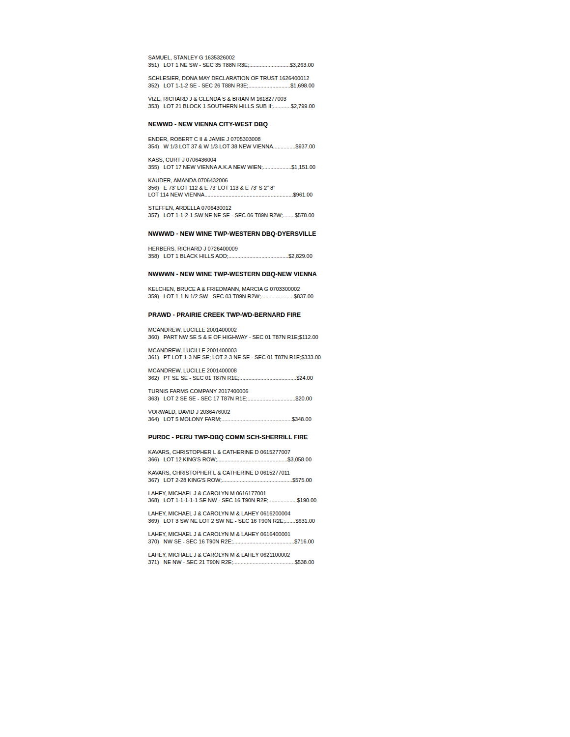SAMUEL, STANLEY G 1635326002
351) LOT 1 NE SW - SEC 35 T88N R3E;...........................$3,263.00
SCHLESIER, DONA MAY DECLARATION OF TRUST 1626400012
352) LOT 1-1-2 SE - SEC 26 T88N R3E;............................$1,698.00
VIZE, RICHARD J & GLENDA S & BRIAN M 1618277003
353) LOT 21 BLOCK 1 SOUTHERN HILLS SUB II;............$2,799.00
NEWWD - NEW VIENNA CITY-WEST DBQ
ENDER, ROBERT C II & JAMIE J 0705303008
354) W 1/3 LOT 37 & W 1/3 LOT 38 NEW VIENNA...............$937.00
KASS, CURT J 0706436004
355) LOT 17 NEW VIENNA A.K.A NEW WIEN;...................$1,151.00
KAUDER, AMANDA 0706432006
356) E 73' LOT 112 & E 73' LOT 113 & E 73' S 2" 8"
LOT 114 NEW VIENNA...........................................................$961.00
STEFFEN, ARDELLA 0706430012
357) LOT 1-1-2-1 SW NE NE SE - SEC 06 T89N R2W;........$578.00
NWWWD - NEW WINE TWP-WESTERN DBQ-DYERSVILLE
HERBERS, RICHARD J 0726400009
358) LOT 1 BLACK HILLS ADD;........................................$2,829.00
NWWWN - NEW WINE TWP-WESTERN DBQ-NEW VIENNA
KELCHEN, BRUCE A & FRIEDMANN, MARCIA G 0703300002
359) LOT 1-1 N 1/2 SW - SEC 03 T89N R2W;......................$837.00
PRAWD - PRAIRIE CREEK TWP-WD-BERNARD FIRE
MCANDREW, LUCILLE 2001400002
360) PART NW SE S & E OF HIGHWAY - SEC 01 T87N R1E;$112.00
MCANDREW, LUCILLE 2001400003
361) PT LOT 1-3 NE SE; LOT 2-3 NE SE - SEC 01 T87N R1E;$333.00
MCANDREW, LUCILLE 2001400008
362) PT SE SE - SEC 01 T87N R1E;......................................$24.00
TURNIS FARMS COMPANY 2017400006
363) LOT 2 SE SE - SEC 17 T87N R1E;................................$20.00
VORWALD, DAVID J 2036476002
364) LOT 5 MOLONY FARM;...............................................$348.00
PURDC - PERU TWP-DBQ COMM SCH-SHERRILL FIRE
KAVARS, CHRISTOPHER L & CATHERINE D 0615277007
366) LOT 12 KING'S ROW;...............................................$3,058.00
KAVARS, CHRISTOPHER L & CATHERINE D 0615277011
367) LOT 2-28 KING'S ROW;...............................................$575.00
LAHEY, MICHAEL J & CAROLYN M 0616177001
368) LOT 1-1-1-1-1 SE NW - SEC 16 T90N R2E;...................$190.00
LAHEY, MICHAEL J & CAROLYN M & LAHEY 0616200004
369) LOT 3 SW NE LOT 2 SW NE - SEC 16 T90N R2E;.......$631.00
LAHEY, MICHAEL J & CAROLYN M & LAHEY 0616400001
370) NW SE - SEC 16 T90N R2E;.........................................$716.00
LAHEY, MICHAEL J & CAROLYN M & LAHEY 0621100002
371) NE NW - SEC 21 T90N R2E;.........................................$538.00